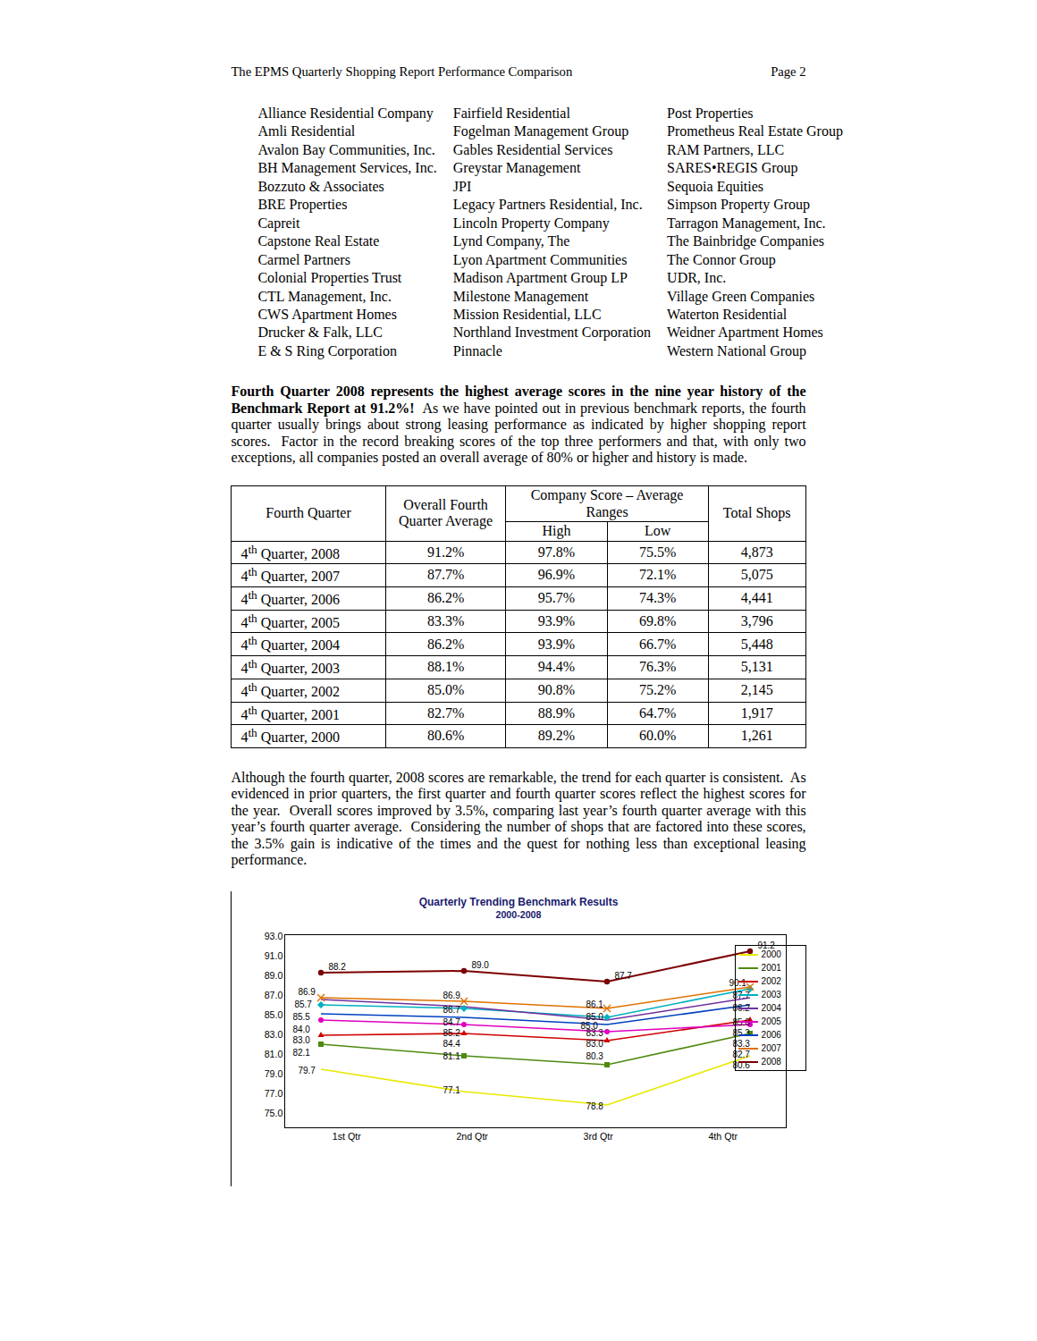The EPMS Quarterly Shopping Report Performance Comparison
Page 2
Alliance Residential Company
Fairfield Residential
Post Properties
Amli Residential
Fogelman Management Group
Prometheus Real Estate Group
Avalon Bay Communities, Inc.
Gables Residential Services
RAM Partners, LLC
BH Management Services, Inc.
Greystar Management
SARES•REGIS Group
Bozzuto & Associates
JPI
Sequoia Equities
BRE Properties
Legacy Partners Residential, Inc.
Simpson Property Group
Capreit
Lincoln Property Company
Tarragon Management, Inc.
Capstone Real Estate
Lynd Company, The
The Bainbridge Companies
Carmel Partners
Lyon Apartment Communities
The Connor Group
Colonial Properties Trust
Madison Apartment Group LP
UDR, Inc.
CTL Management, Inc.
Milestone Management
Village Green Companies
CWS Apartment Homes
Mission Residential, LLC
Waterton Residential
Drucker & Falk, LLC
Northland Investment Corporation
Weidner Apartment Homes
E & S Ring Corporation
Pinnacle
Western National Group
Fourth Quarter 2008 represents the highest average scores in the nine year history of the Benchmark Report at 91.2%! As we have pointed out in previous benchmark reports, the fourth quarter usually brings about strong leasing performance as indicated by higher shopping report scores. Factor in the record breaking scores of the top three performers and that, with only two exceptions, all companies posted an overall average of 80% or higher and history is made.
| Fourth Quarter | Overall Fourth Quarter Average | Company Score – Average Ranges | Total Shops |
| --- | --- | --- | --- |
| High | Low |
| 4 th Quarter, 2008 | 91.2% | 97.8% | 75.5% | 4,873 |
| 4 th Quarter, 2007 | 87.7% | 96.9% | 72.1% | 5,075 |
| 4 th Quarter, 2006 | 86.2% | 95.7% | 74.3% | 4,441 |
| 4 th Quarter, 2005 | 83.3% | 93.9% | 69.8% | 3,796 |
| 4 th Quarter, 2004 | 86.2% | 93.9% | 66.7% | 5,448 |
| 4 th Quarter, 2003 | 88.1% | 94.4% | 76.3% | 5,131 |
| 4 th Quarter, 2002 | 85.0% | 90.8% | 75.2% | 2,145 |
| 4 th Quarter, 2001 | 82.7% | 88.9% | 64.7% | 1,917 |
| 4 th Quarter, 2000 | 80.6% | 89.2% | 60.0% | 1,261 |
Although the fourth quarter, 2008 scores are remarkable, the trend for each quarter is consistent. As evidenced in prior quarters, the first quarter and fourth quarter scores reflect the highest scores for the year. Overall scores improved by 3.5%, comparing last year’s fourth quarter average with this year’s fourth quarter average. Considering the number of shops that are factored into these scores, the 3.5% gain is indicative of the times and the quest for nothing less than exceptional leasing performance.
Quarterly Trending Benchmark Results
2000-2008
93.0 91.0 89.0 87.0 85.0 83.0 81.0 79.0 77.0 75.0
88.2 89.0 87.7 91.2 86.9 86.9 86.1 90.1 87.7 85.7 86.7 85.0 86.2 85.5 84.7 85.0 85.0 84.0 85.2 83.3 85.3 83.0 84.4 83.0 83.3 82.1 81.1 80.3 82.7 79.7 77.1 78.8 80.6
1st Qtr 2nd Qtr 3rd Qtr 4th Qtr
2000
2001
2002
2003
2004
2005
2006
2007
2008